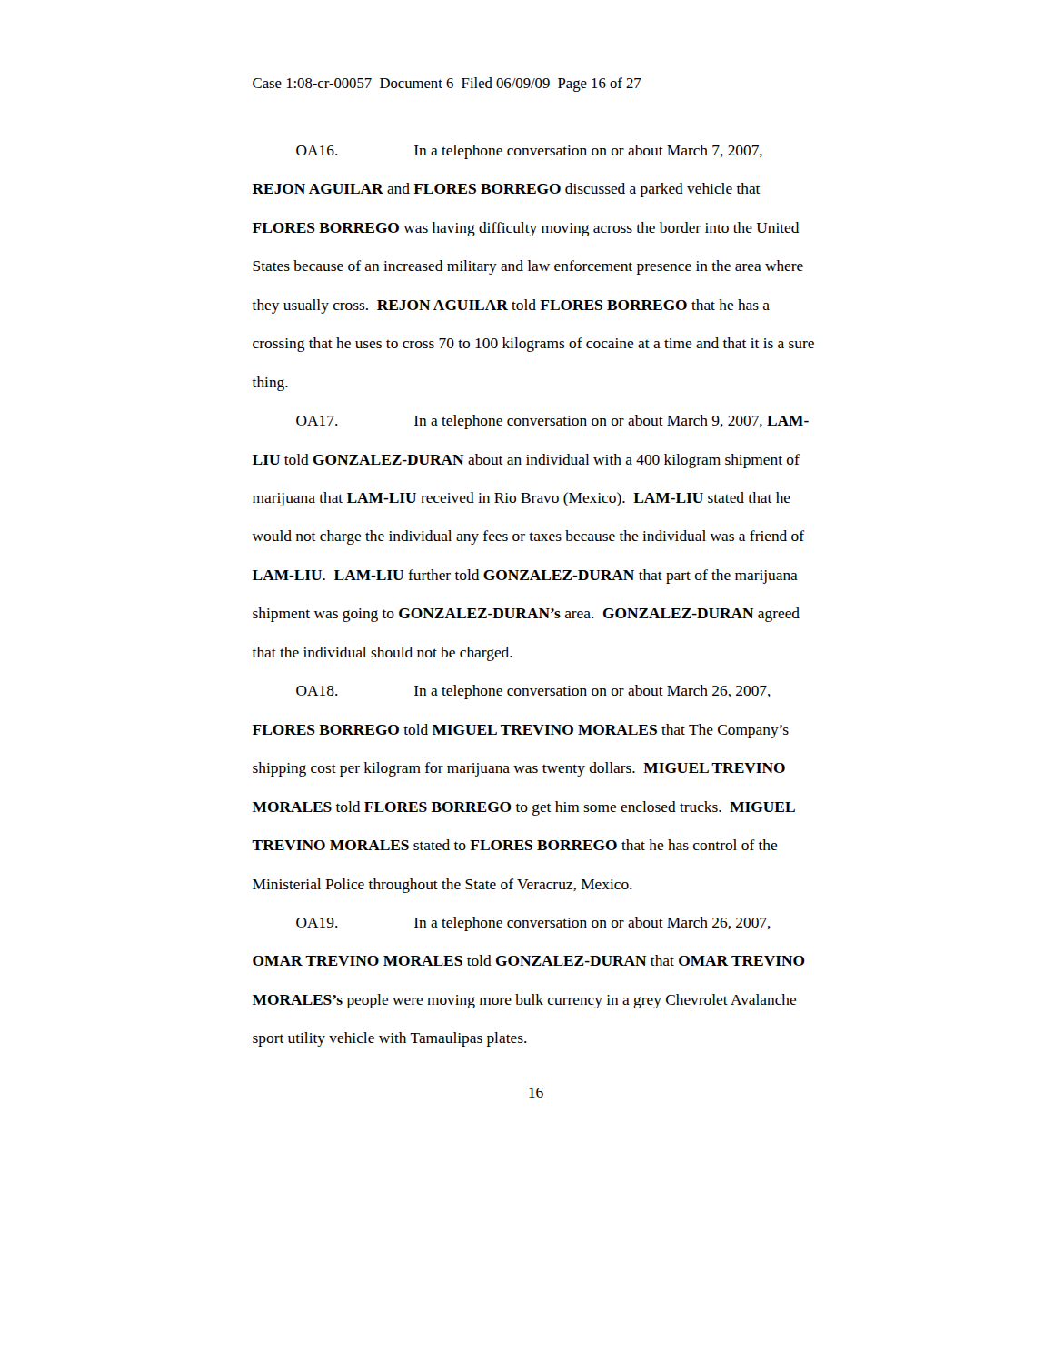Case 1:08-cr-00057 Document 6 Filed 06/09/09 Page 16 of 27
OA16. In a telephone conversation on or about March 7, 2007, REJON AGUILAR and FLORES BORREGO discussed a parked vehicle that FLORES BORREGO was having difficulty moving across the border into the United States because of an increased military and law enforcement presence in the area where they usually cross. REJON AGUILAR told FLORES BORREGO that he has a crossing that he uses to cross 70 to 100 kilograms of cocaine at a time and that it is a sure thing.
OA17. In a telephone conversation on or about March 9, 2007, LAM-LIU told GONZALEZ-DURAN about an individual with a 400 kilogram shipment of marijuana that LAM-LIU received in Rio Bravo (Mexico). LAM-LIU stated that he would not charge the individual any fees or taxes because the individual was a friend of LAM-LIU. LAM-LIU further told GONZALEZ-DURAN that part of the marijuana shipment was going to GONZALEZ-DURAN’s area. GONZALEZ-DURAN agreed that the individual should not be charged.
OA18. In a telephone conversation on or about March 26, 2007, FLORES BORREGO told MIGUEL TREVINO MORALES that The Company’s shipping cost per kilogram for marijuana was twenty dollars. MIGUEL TREVINO MORALES told FLORES BORREGO to get him some enclosed trucks. MIGUEL TREVINO MORALES stated to FLORES BORREGO that he has control of the Ministerial Police throughout the State of Veracruz, Mexico.
OA19. In a telephone conversation on or about March 26, 2007, OMAR TREVINO MORALES told GONZALEZ-DURAN that OMAR TREVINO MORALES’s people were moving more bulk currency in a grey Chevrolet Avalanche sport utility vehicle with Tamaulipas plates.
16